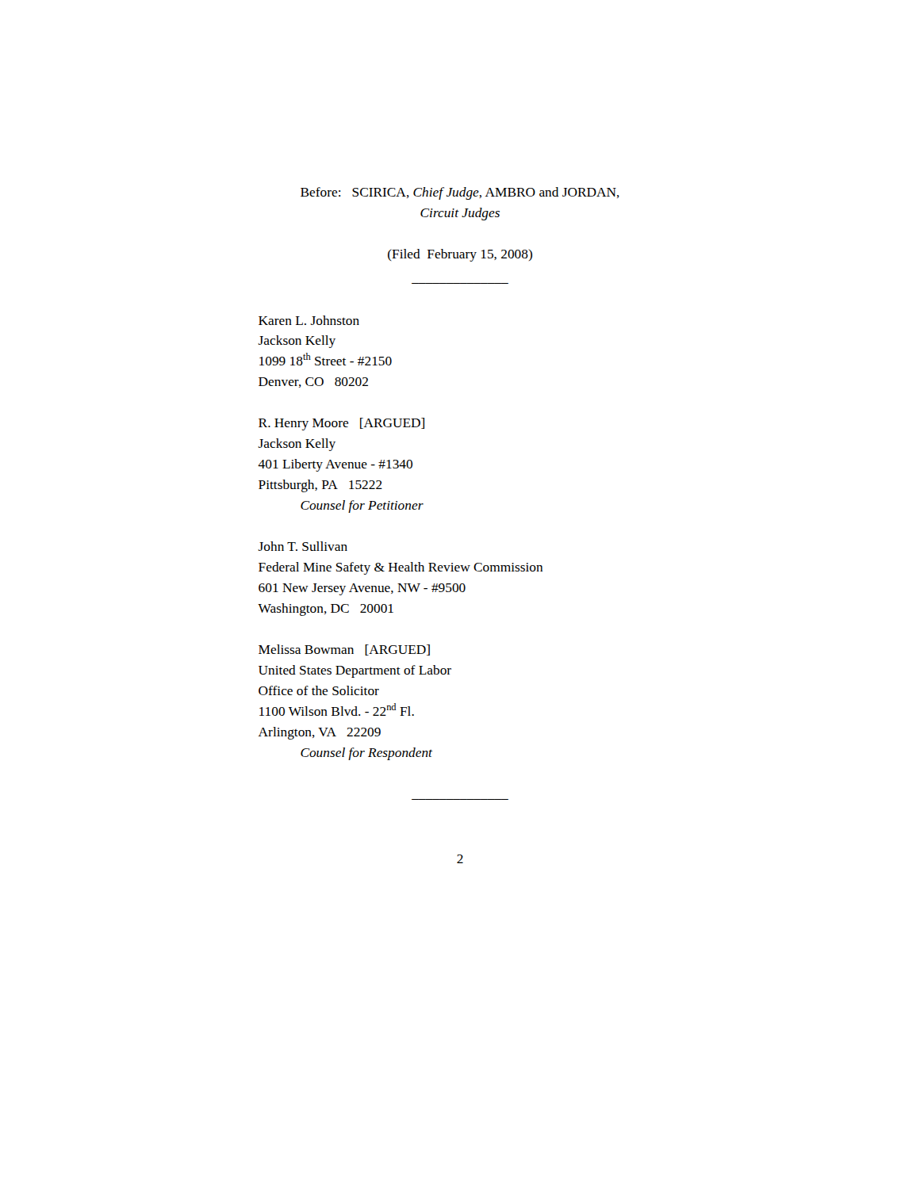Before: SCIRICA, Chief Judge, AMBRO and JORDAN, Circuit Judges
(Filed February 15, 2008)
______________
Karen L. Johnston
Jackson Kelly
1099 18th Street - #2150
Denver, CO 80202
R. Henry Moore [ARGUED]
Jackson Kelly
401 Liberty Avenue - #1340
Pittsburgh, PA 15222
Counsel for Petitioner
John T. Sullivan
Federal Mine Safety & Health Review Commission
601 New Jersey Avenue, NW - #9500
Washington, DC 20001
Melissa Bowman [ARGUED]
United States Department of Labor
Office of the Solicitor
1100 Wilson Blvd. - 22nd Fl.
Arlington, VA 22209
Counsel for Respondent
______________
2